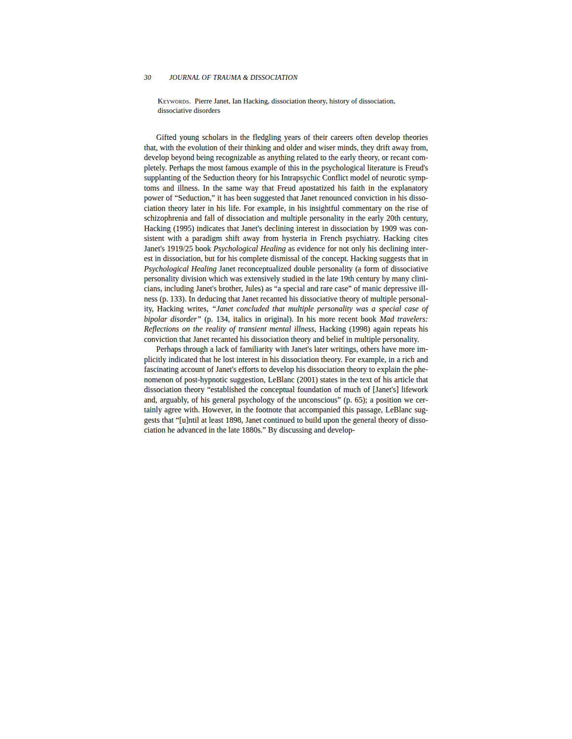30 JOURNAL OF TRAUMA & DISSOCIATION
Keywords. Pierre Janet, Ian Hacking, dissociation theory, history of dissociation, dissociative disorders
Gifted young scholars in the fledgling years of their careers often develop theories that, with the evolution of their thinking and older and wiser minds, they drift away from, develop beyond being recognizable as anything related to the early theory, or recant completely. Perhaps the most famous example of this in the psychological literature is Freud's supplanting of the Seduction theory for his Intrapsychic Conflict model of neurotic symptoms and illness. In the same way that Freud apostatized his faith in the explanatory power of “Seduction,” it has been suggested that Janet renounced conviction in his dissociation theory later in his life. For example, in his insightful commentary on the rise of schizophrenia and fall of dissociation and multiple personality in the early 20th century, Hacking (1995) indicates that Janet's declining interest in dissociation by 1909 was consistent with a paradigm shift away from hysteria in French psychiatry. Hacking cites Janet's 1919/25 book Psychological Healing as evidence for not only his declining interest in dissociation, but for his complete dismissal of the concept. Hacking suggests that in Psychological Healing Janet reconceptualized double personality (a form of dissociative personality division which was extensively studied in the late 19th century by many clinicians, including Janet's brother, Jules) as “a special and rare case” of manic depressive illness (p. 133). In deducing that Janet recanted his dissociative theory of multiple personality, Hacking writes, “Janet concluded that multiple personality was a special case of bipolar disorder” (p. 134, italics in original). In his more recent book Mad travelers: Reflections on the reality of transient mental illness, Hacking (1998) again repeats his conviction that Janet recanted his dissociation theory and belief in multiple personality.
Perhaps through a lack of familiarity with Janet's later writings, others have more implicitly indicated that he lost interest in his dissociation theory. For example, in a rich and fascinating account of Janet's efforts to develop his dissociation theory to explain the phenomenon of post-hypnotic suggestion, LeBlanc (2001) states in the text of his article that dissociation theory “established the conceptual foundation of much of [Janet's] lifework and, arguably, of his general psychology of the unconscious” (p. 65); a position we certainly agree with. However, in the footnote that accompanied this passage, LeBlanc suggests that “[u]ntil at least 1898, Janet continued to build upon the general theory of dissociation he advanced in the late 1880s.” By discussing and develop-